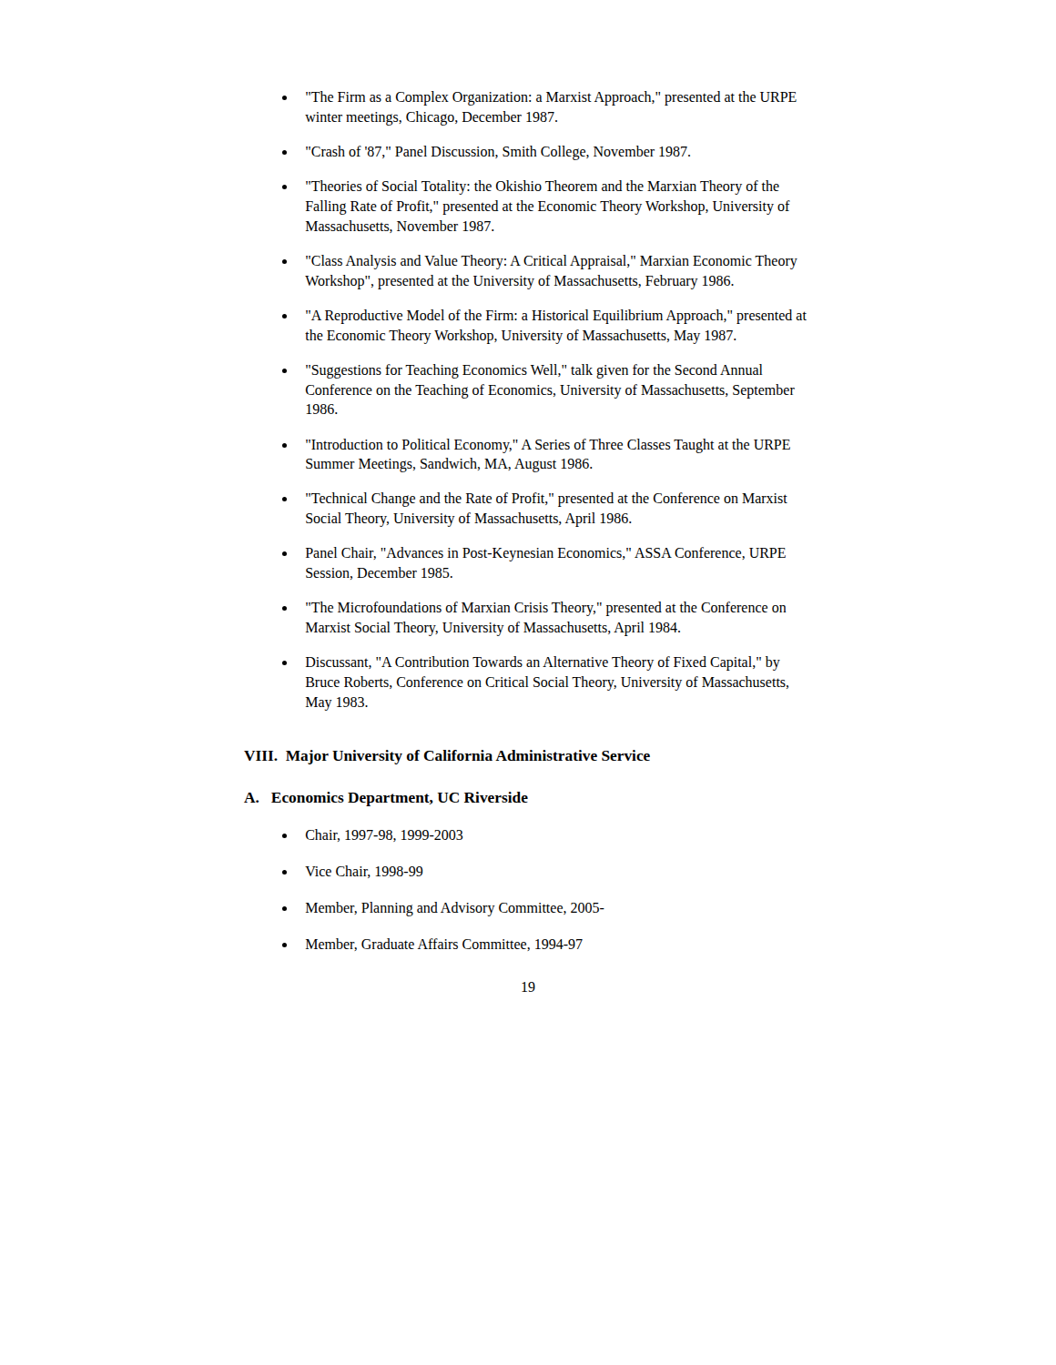"The Firm as a Complex Organization: a Marxist Approach," presented at the URPE winter meetings, Chicago, December 1987.
"Crash of '87," Panel Discussion, Smith College, November 1987.
"Theories of Social Totality: the Okishio Theorem and the Marxian Theory of the Falling Rate of Profit," presented at the Economic Theory Workshop, University of Massachusetts, November 1987.
"Class Analysis and Value Theory: A Critical Appraisal," Marxian Economic Theory Workshop", presented at the University of Massachusetts, February 1986.
"A Reproductive Model of the Firm: a Historical Equilibrium Approach," presented at the Economic Theory Workshop, University of Massachusetts, May 1987.
"Suggestions for Teaching Economics Well," talk given for the Second Annual Conference on the Teaching of Economics, University of Massachusetts, September 1986.
"Introduction to Political Economy," A Series of Three Classes Taught at the URPE Summer Meetings, Sandwich, MA, August 1986.
"Technical Change and the Rate of Profit," presented at the Conference on Marxist Social Theory, University of Massachusetts, April 1986.
Panel Chair, "Advances in Post-Keynesian Economics," ASSA Conference, URPE Session, December 1985.
"The Microfoundations of Marxian Crisis Theory," presented at the Conference on Marxist Social Theory, University of Massachusetts, April 1984.
Discussant, "A Contribution Towards an Alternative Theory of Fixed Capital," by Bruce Roberts, Conference on Critical Social Theory, University of Massachusetts, May 1983.
VIII. Major University of California Administrative Service
A. Economics Department, UC Riverside
Chair, 1997-98, 1999-2003
Vice Chair, 1998-99
Member, Planning and Advisory Committee, 2005-
Member, Graduate Affairs Committee, 1994-97
19